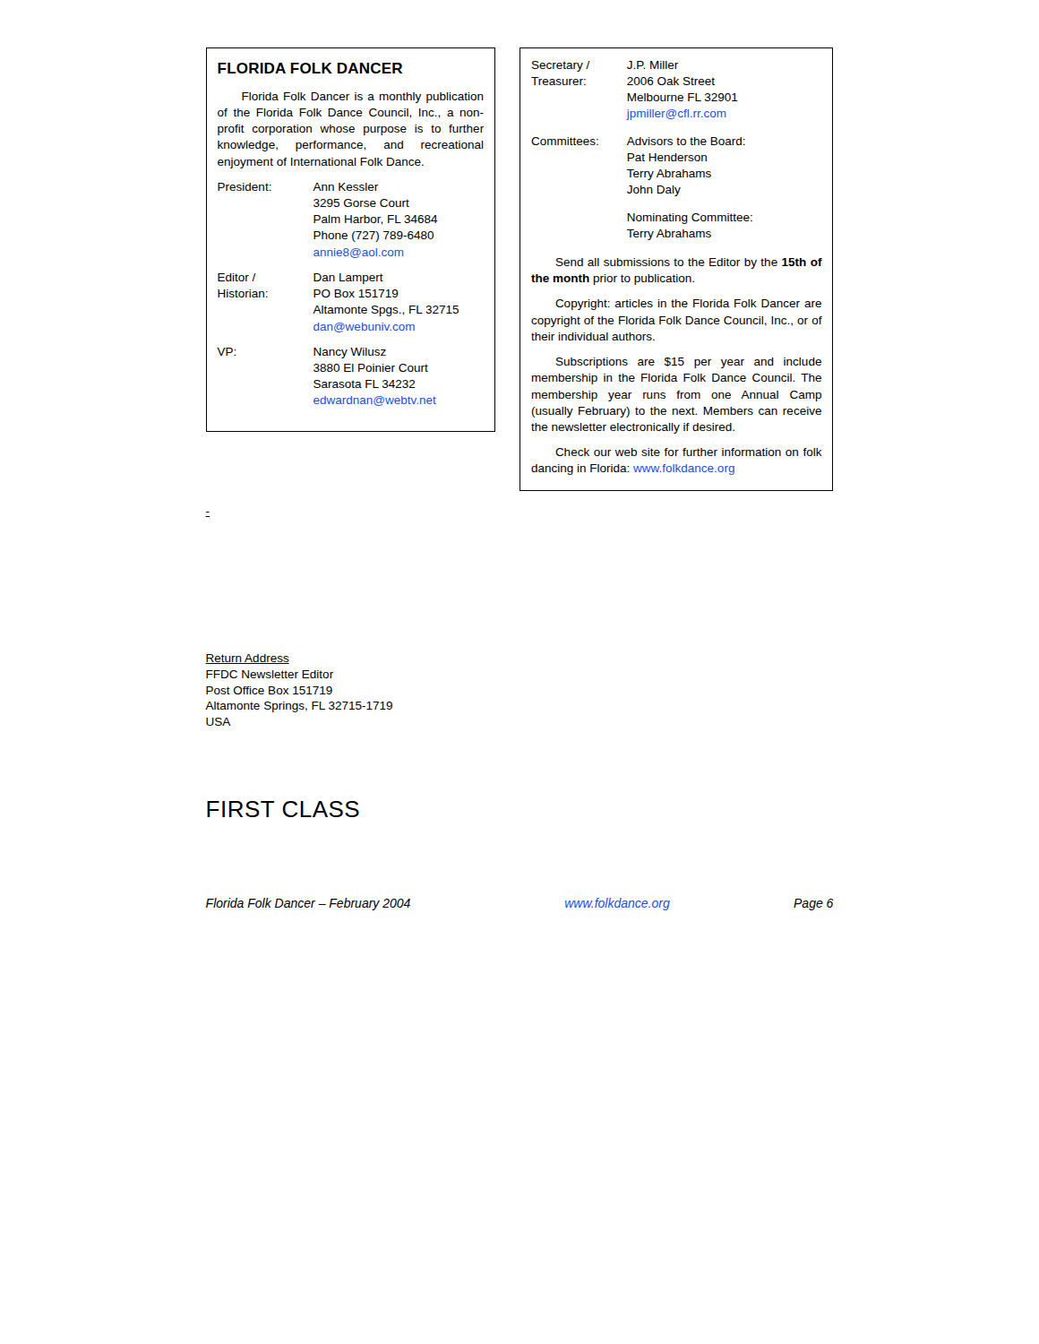FLORIDA FOLK DANCER
Florida Folk Dancer is a monthly publication of the Florida Folk Dance Council, Inc., a non-profit corporation whose purpose is to further knowledge, performance, and recreational enjoyment of International Folk Dance.
| President: | Ann Kessler 3295 Gorse Court Palm Harbor, FL 34684 Phone (727) 789-6480 annie8@aol.com |
| Editor / Historian: | Dan Lampert PO Box 151719 Altamonte Spgs., FL 32715 dan@webuniv.com |
| VP: | Nancy Wilusz 3880 El Poinier Court Sarasota FL 34232 edwardnan@webtv.net |
| Secretary / Treasurer: | J.P. Miller 2006 Oak Street Melbourne FL 32901 jpmiller@cfl.rr.com |
| Committees: | Advisors to the Board: Pat Henderson Terry Abrahams John Daly |
| | Nominating Committee: Terry Abrahams |
Send all submissions to the Editor by the 15th of the month prior to publication.
Copyright: articles in the Florida Folk Dancer are copyright of the Florida Folk Dance Council, Inc., or of their individual authors.
Subscriptions are $15 per year and include membership in the Florida Folk Dance Council. The membership year runs from one Annual Camp (usually February) to the next. Members can receive the newsletter electronically if desired.
Check our web site for further information on folk dancing in Florida: www.folkdance.org
-
Return Address
FFDC Newsletter Editor
Post Office Box 151719
Altamonte Springs, FL 32715-1719
USA
FIRST CLASS
Florida Folk Dancer – February 2004
www.folkdance.org
Page 6